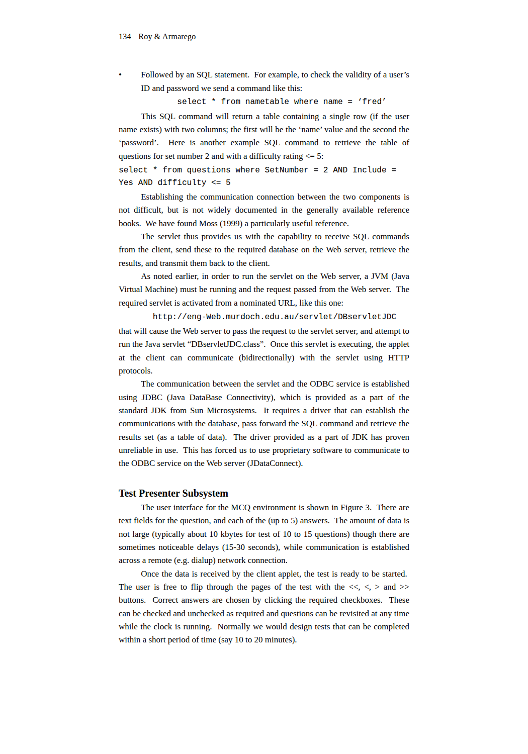134 Roy & Armarego
•
Followed by an SQL statement. For example, to check the validity of a user’s ID and password we send a command like this:
select * from nametable where name = ‘fred’
This SQL command will return a table containing a single row (if the user name exists) with two columns; the first will be the ‘name’ value and the second the ‘password’. Here is another example SQL command to retrieve the table of questions for set number 2 and with a difficulty rating <= 5:
select * from questions where SetNumber = 2 AND Include = Yes AND difficulty <= 5
Establishing the communication connection between the two components is not difficult, but is not widely documented in the generally available reference books. We have found Moss (1999) a particularly useful reference.
The servlet thus provides us with the capability to receive SQL commands from the client, send these to the required database on the Web server, retrieve the results, and transmit them back to the client.
As noted earlier, in order to run the servlet on the Web server, a JVM (Java Virtual Machine) must be running and the request passed from the Web server. The required servlet is activated from a nominated URL, like this one:
http://eng-Web.murdoch.edu.au/servlet/DBservletJDC
that will cause the Web server to pass the request to the servlet server, and attempt to run the Java servlet “DBservletJDC.class”. Once this servlet is executing, the applet at the client can communicate (bidirectionally) with the servlet using HTTP protocols.
The communication between the servlet and the ODBC service is established using JDBC (Java DataBase Connectivity), which is provided as a part of the standard JDK from Sun Microsystems. It requires a driver that can establish the communications with the database, pass forward the SQL command and retrieve the results set (as a table of data). The driver provided as a part of JDK has proven unreliable in use. This has forced us to use proprietary software to communicate to the ODBC service on the Web server (JDataConnect).
Test Presenter Subsystem
The user interface for the MCQ environment is shown in Figure 3. There are text fields for the question, and each of the (up to 5) answers. The amount of data is not large (typically about 10 kbytes for test of 10 to 15 questions) though there are sometimes noticeable delays (15-30 seconds), while communication is established across a remote (e.g. dialup) network connection.
Once the data is received by the client applet, the test is ready to be started. The user is free to flip through the pages of the test with the <<, <, > and >> buttons. Correct answers are chosen by clicking the required checkboxes. These can be checked and unchecked as required and questions can be revisited at any time while the clock is running. Normally we would design tests that can be completed within a short period of time (say 10 to 20 minutes).